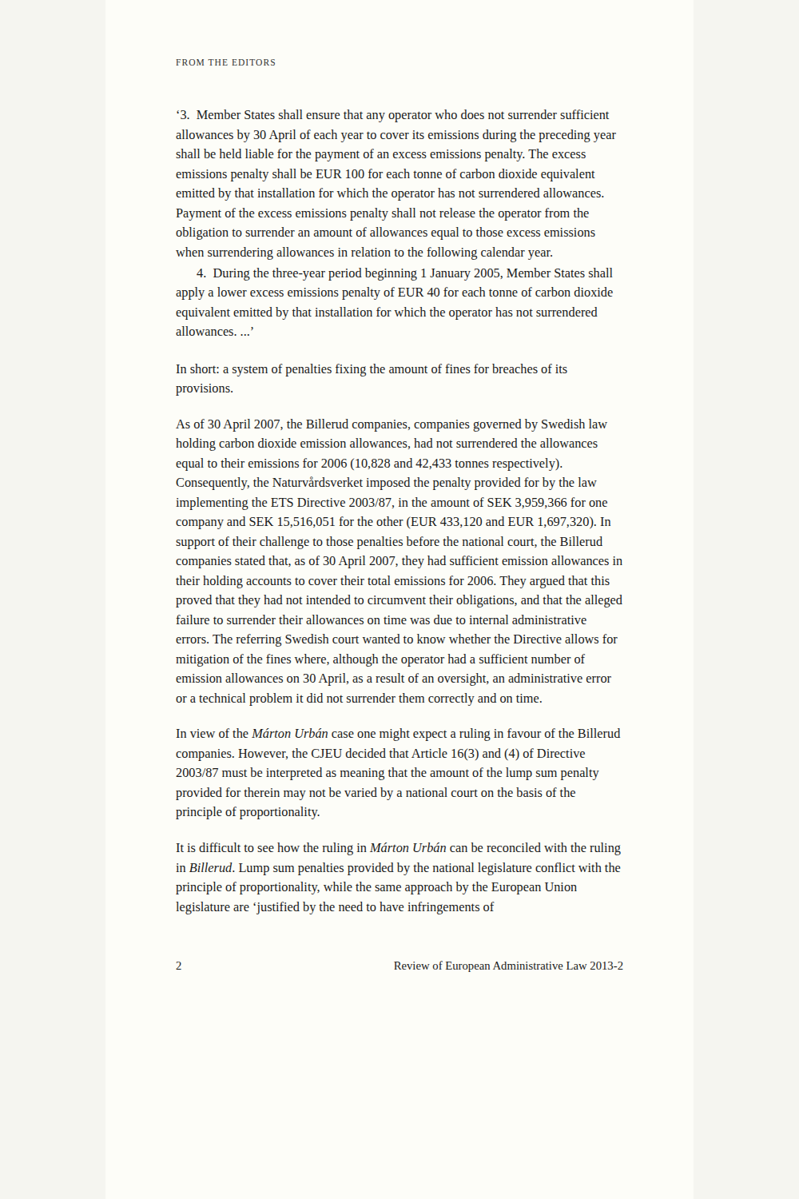From the Editors
‘3. Member States shall ensure that any operator who does not surrender sufficient allowances by 30 April of each year to cover its emissions during the preceding year shall be held liable for the payment of an excess emissions penalty. The excess emissions penalty shall be EUR 100 for each tonne of carbon dioxide equivalent emitted by that installation for which the operator has not surrendered allowances. Payment of the excess emissions penalty shall not release the operator from the obligation to surrender an amount of allowances equal to those excess emissions when surrendering allowances in relation to the following calendar year.
4. During the three-year period beginning 1 January 2005, Member States shall apply a lower excess emissions penalty of EUR 40 for each tonne of carbon dioxide equivalent emitted by that installation for which the operator has not surrendered allowances. ...’
In short: a system of penalties fixing the amount of fines for breaches of its provisions.
As of 30 April 2007, the Billerud companies, companies governed by Swedish law holding carbon dioxide emission allowances, had not surrendered the allowances equal to their emissions for 2006 (10,828 and 42,433 tonnes respectively). Consequently, the Naturvårdsverket imposed the penalty provided for by the law implementing the ETS Directive 2003/87, in the amount of SEK 3,959,366 for one company and SEK 15,516,051 for the other (EUR 433,120 and EUR 1,697,320). In support of their challenge to those penalties before the national court, the Billerud companies stated that, as of 30 April 2007, they had sufficient emission allowances in their holding accounts to cover their total emissions for 2006. They argued that this proved that they had not intended to circumvent their obligations, and that the alleged failure to surrender their allowances on time was due to internal administrative errors. The referring Swedish court wanted to know whether the Directive allows for mitigation of the fines where, although the operator had a sufficient number of emission allowances on 30 April, as a result of an oversight, an administrative error or a technical problem it did not surrender them correctly and on time.
In view of the Márton Urbán case one might expect a ruling in favour of the Billerud companies. However, the CJEU decided that Article 16(3) and (4) of Directive 2003/87 must be interpreted as meaning that the amount of the lump sum penalty provided for therein may not be varied by a national court on the basis of the principle of proportionality.
It is difficult to see how the ruling in Márton Urbán can be reconciled with the ruling in Billerud. Lump sum penalties provided by the national legislature conflict with the principle of proportionality, while the same approach by the European Union legislature are ‘justified by the need to have infringements of
2 Review of European Administrative Law 2013-2